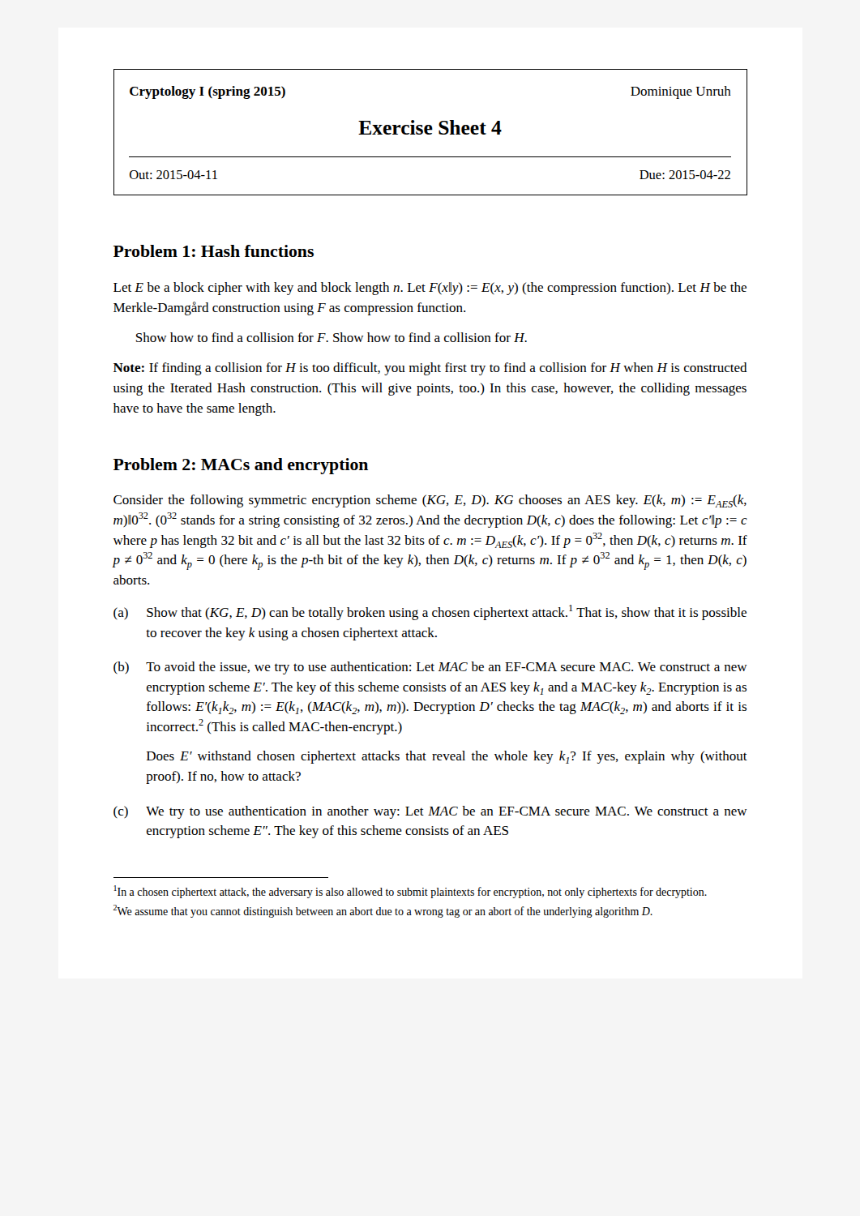Cryptology I (spring 2015) Dominique Unruh
Exercise Sheet 4
Out: 2015-04-11 Due: 2015-04-22
Problem 1: Hash functions
Let E be a block cipher with key and block length n. Let F(x‖y) := E(x, y) (the compression function). Let H be the Merkle-Damgård construction using F as compression function.
Show how to find a collision for F. Show how to find a collision for H.
Note: If finding a collision for H is too difficult, you might first try to find a collision for H when H is constructed using the Iterated Hash construction. (This will give points, too.) In this case, however, the colliding messages have to have the same length.
Problem 2: MACs and encryption
Consider the following symmetric encryption scheme (KG, E, D). KG chooses an AES key. E(k, m) := EAES(k, m)‖032. (032 stands for a string consisting of 32 zeros.) And the decryption D(k, c) does the following: Let c′‖p := c where p has length 32 bit and c′ is all but the last 32 bits of c. m := DAES(k, c′). If p = 032, then D(k, c) returns m. If p ≠ 032 and kp = 0 (here kp is the p-th bit of the key k), then D(k, c) returns m. If p ≠ 032 and kp = 1, then D(k, c) aborts.
(a) Show that (KG, E, D) can be totally broken using a chosen ciphertext attack.1 That is, show that it is possible to recover the key k using a chosen ciphertext attack.
(b) To avoid the issue, we try to use authentication: Let MAC be an EF-CMA secure MAC. We construct a new encryption scheme E′. The key of this scheme consists of an AES key k1 and a MAC-key k2. Encryption is as follows: E′(k1k2, m) := E(k1, (MAC(k2, m), m)). Decryption D′ checks the tag MAC(k2, m) and aborts if it is incorrect.2 (This is called MAC-then-encrypt.)
Does E′ withstand chosen ciphertext attacks that reveal the whole key k1? If yes, explain why (without proof). If no, how to attack?
(c) We try to use authentication in another way: Let MAC be an EF-CMA secure MAC. We construct a new encryption scheme E″. The key of this scheme consists of an AES
1In a chosen ciphertext attack, the adversary is also allowed to submit plaintexts for encryption, not only ciphertexts for decryption.
2We assume that you cannot distinguish between an abort due to a wrong tag or an abort of the underlying algorithm D.